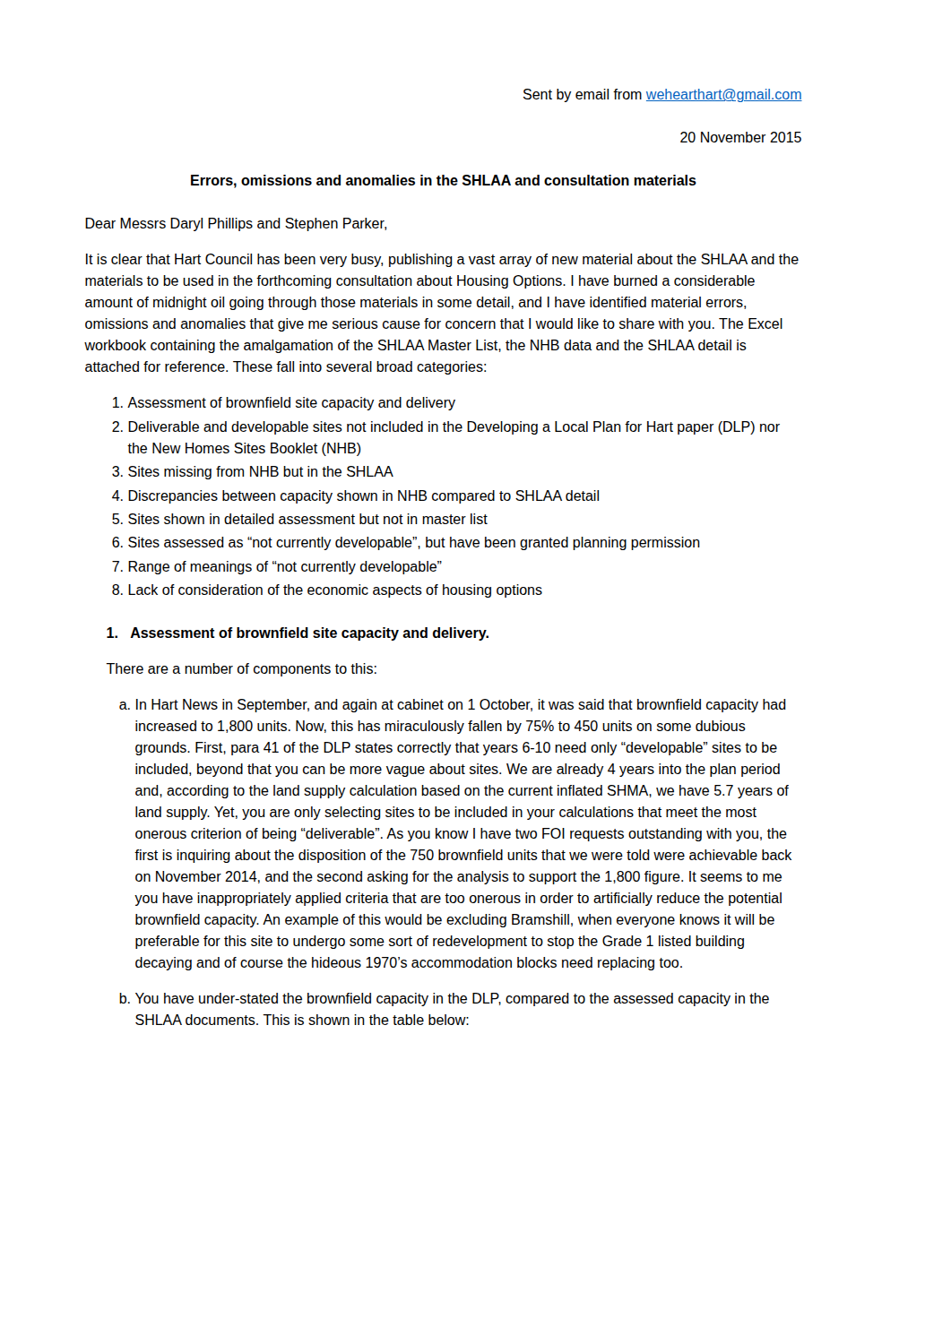Sent by email from wehearthart@gmail.com
20 November 2015
Errors, omissions and anomalies in the SHLAA and consultation materials
Dear Messrs Daryl Phillips and Stephen Parker,
It is clear that Hart Council has been very busy, publishing a vast array of new material about the SHLAA and the materials to be used in the forthcoming consultation about Housing Options. I have burned a considerable amount of midnight oil going through those materials in some detail, and I have identified material errors, omissions and anomalies that give me serious cause for concern that I would like to share with you. The Excel workbook containing the amalgamation of the SHLAA Master List, the NHB data and the SHLAA detail is attached for reference. These fall into several broad categories:
Assessment of brownfield site capacity and delivery
Deliverable and developable sites not included in the Developing a Local Plan for Hart paper (DLP) nor the New Homes Sites Booklet (NHB)
Sites missing from NHB but in the SHLAA
Discrepancies between capacity shown in NHB compared to SHLAA detail
Sites shown in detailed assessment but not in master list
Sites assessed as “not currently developable”, but have been granted planning permission
Range of meanings of “not currently developable”
Lack of consideration of the economic aspects of housing options
1. Assessment of brownfield site capacity and delivery.
There are a number of components to this:
In Hart News in September, and again at cabinet on 1 October, it was said that brownfield capacity had increased to 1,800 units. Now, this has miraculously fallen by 75% to 450 units on some dubious grounds. First, para 41 of the DLP states correctly that years 6-10 need only “developable” sites to be included, beyond that you can be more vague about sites. We are already 4 years into the plan period and, according to the land supply calculation based on the current inflated SHMA, we have 5.7 years of land supply. Yet, you are only selecting sites to be included in your calculations that meet the most onerous criterion of being “deliverable”. As you know I have two FOI requests outstanding with you, the first is inquiring about the disposition of the 750 brownfield units that we were told were achievable back on November 2014, and the second asking for the analysis to support the 1,800 figure. It seems to me you have inappropriately applied criteria that are too onerous in order to artificially reduce the potential brownfield capacity. An example of this would be excluding Bramshill, when everyone knows it will be preferable for this site to undergo some sort of redevelopment to stop the Grade 1 listed building decaying and of course the hideous 1970’s accommodation blocks need replacing too.
You have under-stated the brownfield capacity in the DLP, compared to the assessed capacity in the SHLAA documents. This is shown in the table below: